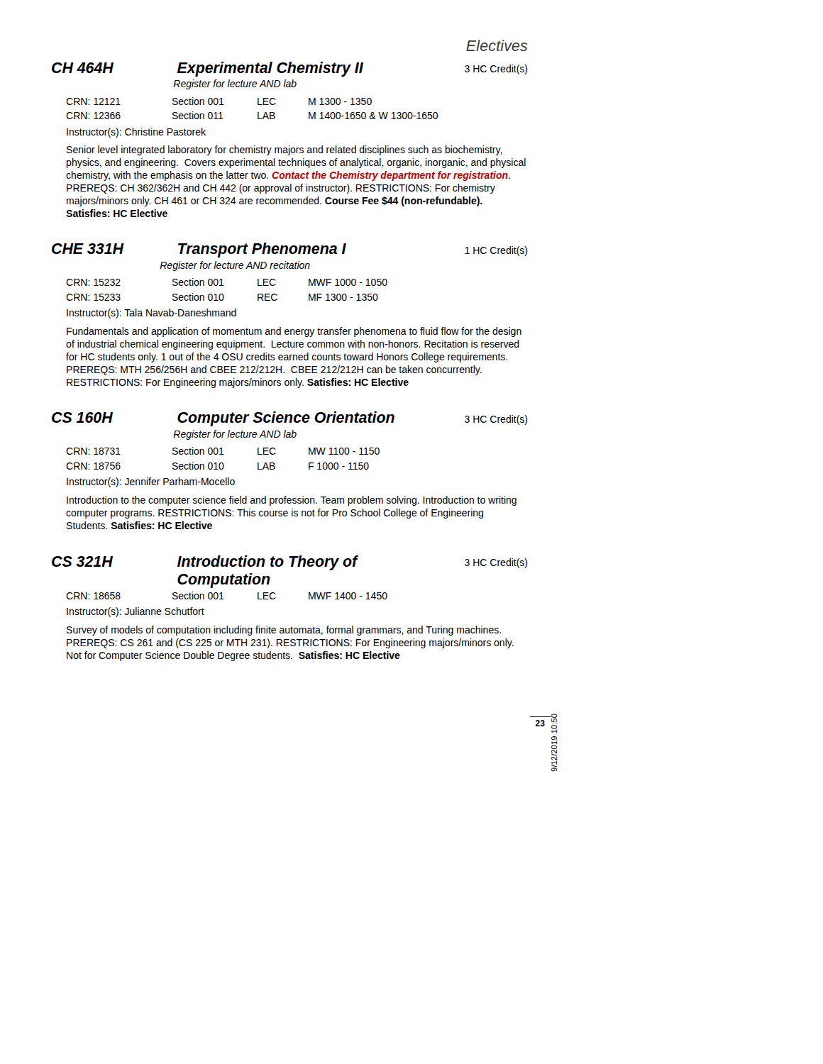Electives
CH 464H
Experimental Chemistry II
3 HC Credit(s)
Register for lecture AND lab
| CRN: 12121 | Section 001 | LEC | M 1300 - 1350 |
| CRN: 12366 | Section 011 | LAB | M 1400-1650 & W 1300-1650 |
Instructor(s): Christine Pastorek
Senior level integrated laboratory for chemistry majors and related disciplines such as biochemistry, physics, and engineering. Covers experimental techniques of analytical, organic, inorganic, and physical chemistry, with the emphasis on the latter two. Contact the Chemistry department for registration. PREREQS: CH 362/362H and CH 442 (or approval of instructor). RESTRICTIONS: For chemistry majors/minors only. CH 461 or CH 324 are recommended. Course Fee $44 (non-refundable). Satisfies: HC Elective
CHE 331H
Transport Phenomena I
1 HC Credit(s)
Register for lecture AND recitation
| CRN: 15232 | Section 001 | LEC | MWF 1000 - 1050 |
| CRN: 15233 | Section 010 | REC | MF 1300 - 1350 |
Instructor(s): Tala Navab-Daneshmand
Fundamentals and application of momentum and energy transfer phenomena to fluid flow for the design of industrial chemical engineering equipment. Lecture common with non-honors. Recitation is reserved for HC students only. 1 out of the 4 OSU credits earned counts toward Honors College requirements. PREREQS: MTH 256/256H and CBEE 212/212H. CBEE 212/212H can be taken concurrently. RESTRICTIONS: For Engineering majors/minors only. Satisfies: HC Elective
CS 160H
Computer Science Orientation
3 HC Credit(s)
Register for lecture AND lab
| CRN: 18731 | Section 001 | LEC | MW 1100 - 1150 |
| CRN: 18756 | Section 010 | LAB | F 1000 - 1150 |
Instructor(s): Jennifer Parham-Mocello
Introduction to the computer science field and profession. Team problem solving. Introduction to writing computer programs. RESTRICTIONS: This course is not for Pro School College of Engineering Students. Satisfies: HC Elective
CS 321H
Introduction to Theory of Computation
3 HC Credit(s)
| CRN: 18658 | Section 001 | LEC | MWF 1400 - 1450 |
Instructor(s): Julianne Schutfort
Survey of models of computation including finite automata, formal grammars, and Turing machines. PREREQS: CS 261 and (CS 225 or MTH 231). RESTRICTIONS: For Engineering majors/minors only. Not for Computer Science Double Degree students. Satisfies: HC Elective
9/12/2019 10:50
23